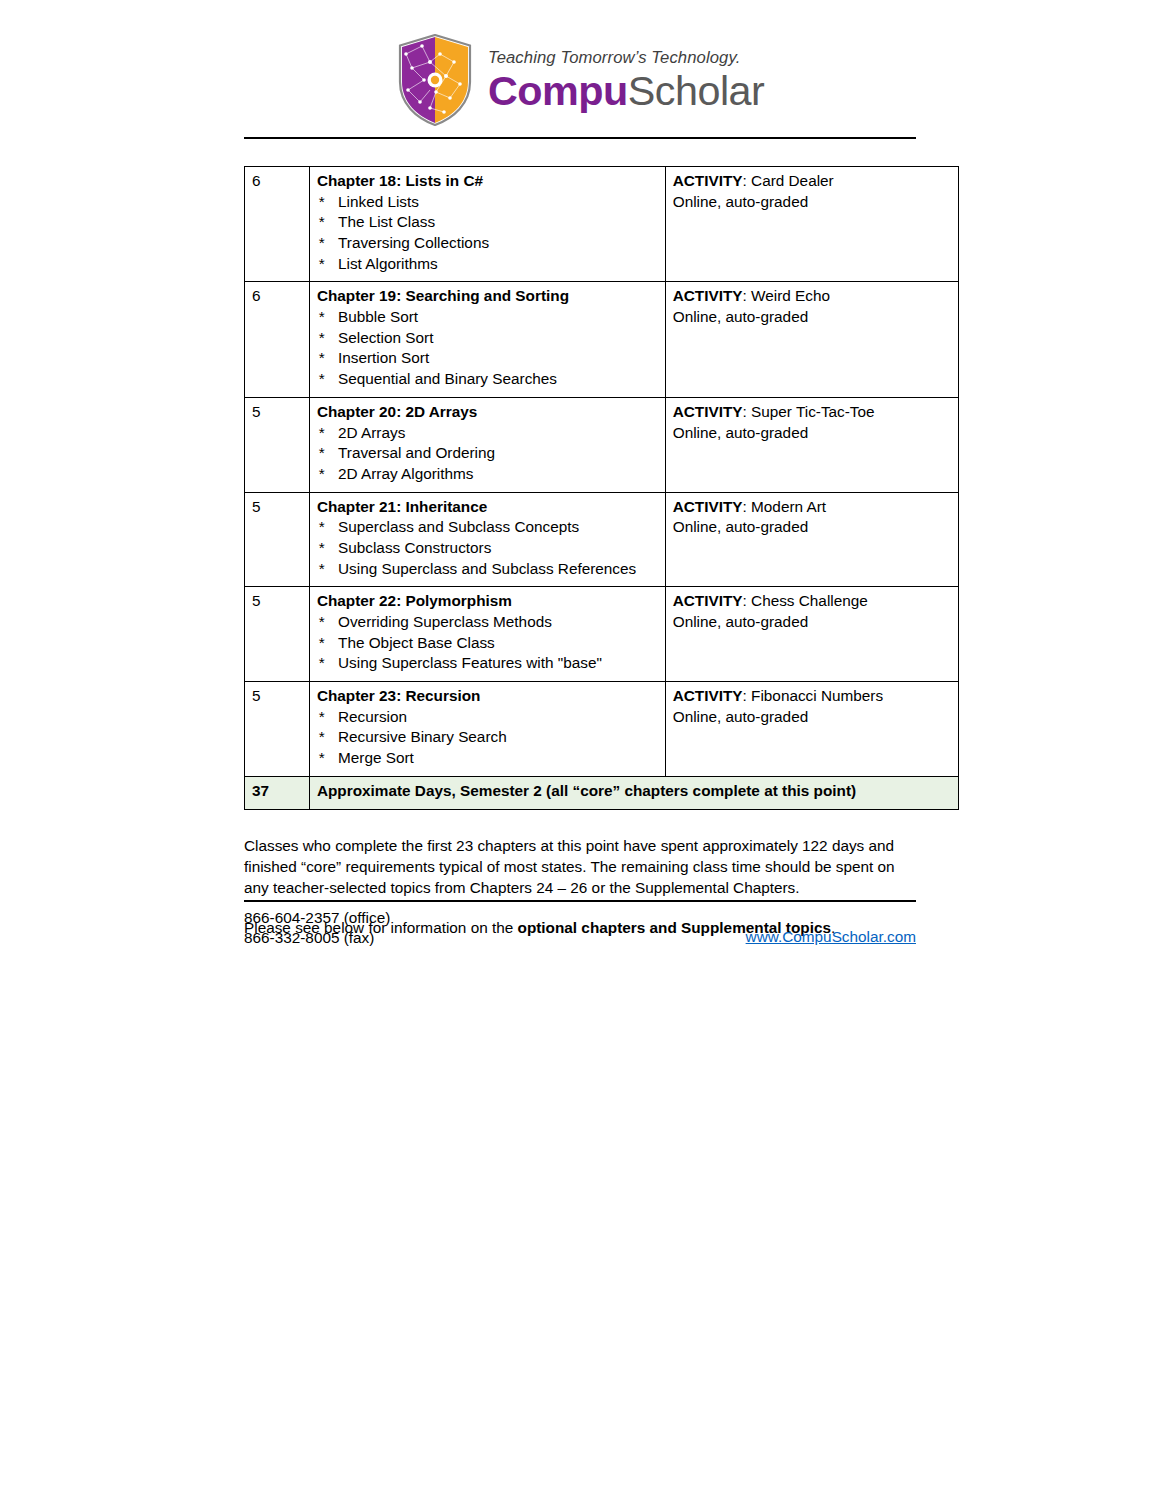Teaching Tomorrow’s Technology.
Compu Scholar
| 6 | Chapter 18: Lists in C# Linked Lists The List Class Traversing Collections List Algorithms | ACTIVITY : Card Dealer Online, auto-graded |
| 6 | Chapter 19: Searching and Sorting Bubble Sort Selection Sort Insertion Sort Sequential and Binary Searches | ACTIVITY : Weird Echo Online, auto-graded |
| 5 | Chapter 20: 2D Arrays 2D Arrays Traversal and Ordering 2D Array Algorithms | ACTIVITY : Super Tic-Tac-Toe Online, auto-graded |
| 5 | Chapter 21: Inheritance Superclass and Subclass Concepts Subclass Constructors Using Superclass and Subclass References | ACTIVITY : Modern Art Online, auto-graded |
| 5 | Chapter 22: Polymorphism Overriding Superclass Methods The Object Base Class Using Superclass Features with "base" | ACTIVITY : Chess Challenge Online, auto-graded |
| 5 | Chapter 23: Recursion Recursion Recursive Binary Search Merge Sort | ACTIVITY : Fibonacci Numbers Online, auto-graded |
| 37 | Approximate Days, Semester 2 (all “core” chapters complete at this point) |
Classes who complete the first 23 chapters at this point have spent approximately 122 days and finished “core” requirements typical of most states. The remaining class time should be spent on any teacher-selected topics from Chapters 24 – 26 or the Supplemental Chapters.
Please see below for information on the optional chapters and Supplemental topics.
866-604-2357 (office)
866-332-8005 (fax)
www.CompuScholar.com